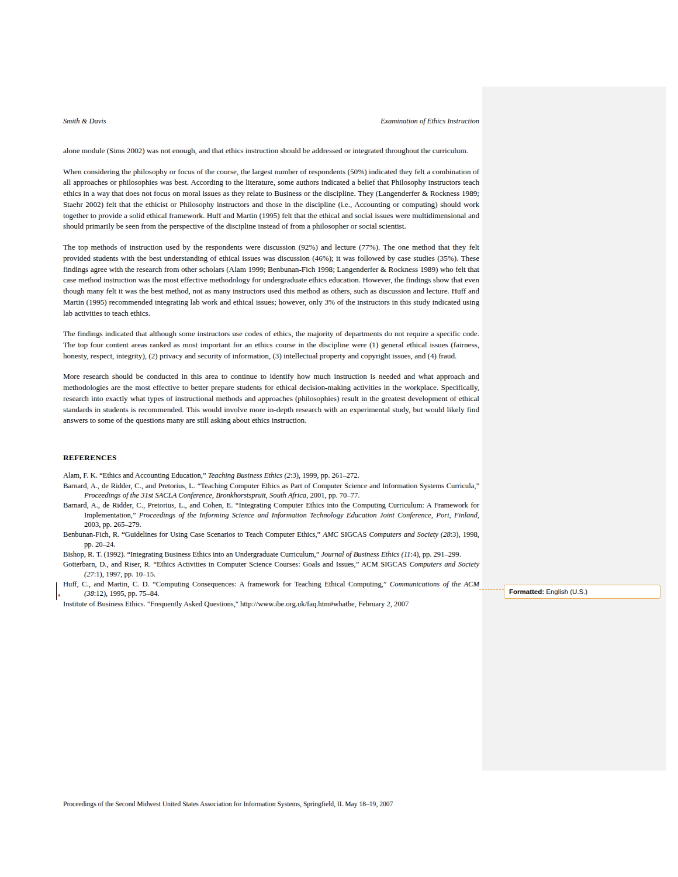Smith & Davis Examination of Ethics Instruction
alone module (Sims 2002) was not enough, and that ethics instruction should be addressed or integrated throughout the curriculum.
When considering the philosophy or focus of the course, the largest number of respondents (50%) indicated they felt a combination of all approaches or philosophies was best. According to the literature, some authors indicated a belief that Philosophy instructors teach ethics in a way that does not focus on moral issues as they relate to Business or the discipline. They (Langenderfer & Rockness 1989; Staehr 2002) felt that the ethicist or Philosophy instructors and those in the discipline (i.e., Accounting or computing) should work together to provide a solid ethical framework. Huff and Martin (1995) felt that the ethical and social issues were multidimensional and should primarily be seen from the perspective of the discipline instead of from a philosopher or social scientist.
The top methods of instruction used by the respondents were discussion (92%) and lecture (77%). The one method that they felt provided students with the best understanding of ethical issues was discussion (46%); it was followed by case studies (35%). These findings agree with the research from other scholars (Alam 1999; Benbunan-Fich 1998; Langenderfer & Rockness 1989) who felt that case method instruction was the most effective methodology for undergraduate ethics education. However, the findings show that even though many felt it was the best method, not as many instructors used this method as others, such as discussion and lecture. Huff and Martin (1995) recommended integrating lab work and ethical issues; however, only 3% of the instructors in this study indicated using lab activities to teach ethics.
The findings indicated that although some instructors use codes of ethics, the majority of departments do not require a specific code. The top four content areas ranked as most important for an ethics course in the discipline were (1) general ethical issues (fairness, honesty, respect, integrity), (2) privacy and security of information, (3) intellectual property and copyright issues, and (4) fraud.
More research should be conducted in this area to continue to identify how much instruction is needed and what approach and methodologies are the most effective to better prepare students for ethical decision-making activities in the workplace. Specifically, research into exactly what types of instructional methods and approaches (philosophies) result in the greatest development of ethical standards in students is recommended. This would involve more in-depth research with an experimental study, but would likely find answers to some of the questions many are still asking about ethics instruction.
REFERENCES
Alam, F. K. “Ethics and Accounting Education,” Teaching Business Ethics (2:3), 1999, pp. 261–272.
Barnard, A., de Ridder, C., and Pretorius, L. “Teaching Computer Ethics as Part of Computer Science and Information Systems Curricula,” Proceedings of the 31st SACLA Conference, Bronkhorstspruit, South Africa, 2001, pp. 70–77.
Barnard, A., de Ridder, C., Pretorius, L., and Cohen, E. “Integrating Computer Ethics into the Computing Curriculum: A Framework for Implementation,” Proceedings of the Informing Science and Information Technology Education Joint Conference, Pori, Finland, 2003, pp. 265–279.
Benbunan-Fich, R. “Guidelines for Using Case Scenarios to Teach Computer Ethics,” AMC SIGCAS Computers and Society (28:3), 1998, pp. 20–24.
Bishop, R. T. (1992). “Integrating Business Ethics into an Undergraduate Curriculum,” Journal of Business Ethics (11:4), pp. 291–299.
Gotterbarn, D., and Riser, R. “Ethics Activities in Computer Science Courses: Goals and Issues,” ACM SIGCAS Computers and Society (27:1), 1997, pp. 10–15.
Huff, C., and Martin, C. D. “Computing Consequences: A framework for Teaching Ethical Computing,” Communications of the ACM (38:12), 1995, pp. 75–84.
Institute of Business Ethics. "Frequently Asked Questions," http://www.ibe.org.uk/faq.htm#whatbe, February 2, 2007
Proceedings of the Second Midwest United States Association for Information Systems, Springfield, IL May 18–19, 2007
▴
Formatted: English (U.S.)